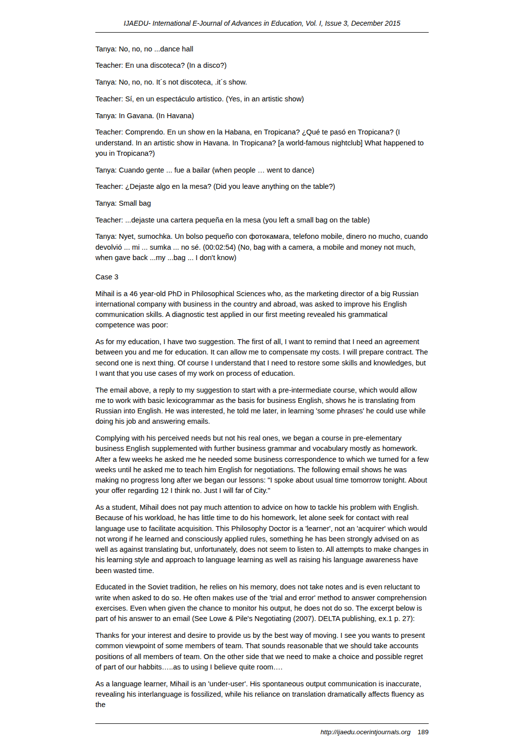IJAEDU- International E-Journal of Advances in Education, Vol. I, Issue 3, December 2015
Tanya: No, no, no ...dance hall
Teacher: En una discoteca? (In a disco?)
Tanya: No, no, no. It´s not discoteca, .it´s show.
Teacher: Sí, en un espectáculo artistico. (Yes, in an artistic show)
Tanya: In Gavana. (In Havana)
Teacher: Comprendo. En un show en la Habana, en Tropicana? ¿Qué te pasó en Tropicana? (I understand. In an artistic show in Havana. In Tropicana? [a world-famous nightclub] What happened to you in Tropicana?)
Tanya: Cuando gente ... fue a bailar (when people … went to dance)
Teacher: ¿Dejaste algo en la mesa? (Did you leave anything on the table?)
Tanya: Small bag
Teacher: ...dejaste una cartera pequeña en la mesa (you left a small bag on the table)
Tanya: Nyet, sumochka. Un bolso pequeño con фотокамага, telefono mobile, dinero no mucho, cuando devolvió ... mi ... sumka ... no sé. (00:02:54) (No, bag with a camera, a mobile and money not much, when gave back ...my ...bag ... I don't know)
Case 3
Mihail is a 46 year-old PhD in Philosophical Sciences who, as the marketing director of a big Russian international company with business in the country and abroad, was asked to improve his English communication skills. A diagnostic test applied in our first meeting revealed his grammatical competence was poor:
As for my education, I have two suggestion. The first of all, I want to remind that I need an agreement between you and me for education. It can allow me to compensate my costs. I will prepare contract. The second one is next thing. Of course I understand that I need to restore some skills and knowledges, but I want that you use cases of my work on process of education.
The email above, a reply to my suggestion to start with a pre-intermediate course, which would allow me to work with basic lexicogrammar as the basis for business English, shows he is translating from Russian into English. He was interested, he told me later, in learning 'some phrases' he could use while doing his job and answering emails.
Complying with his perceived needs but not his real ones, we began a course in pre-elementary business English supplemented with further business grammar and vocabulary mostly as homework. After a few weeks he asked me he needed some business correspondence to which we turned for a few weeks until he asked me to teach him English for negotiations. The following email shows he was making no progress long after we began our lessons: "I spoke about usual time tomorrow tonight. About your offer regarding 12 I think no. Just I will far of City."
As a student, Mihail does not pay much attention to advice on how to tackle his problem with English. Because of his workload, he has little time to do his homework, let alone seek for contact with real language use to facilitate acquisition. This Philosophy Doctor is a 'learner', not an 'acquirer' which would not wrong if he learned and consciously applied rules, something he has been strongly advised on as well as against translating but, unfortunately, does not seem to listen to. All attempts to make changes in his learning style and approach to language learning as well as raising his language awareness have been wasted time.
Educated in the Soviet tradition, he relies on his memory, does not take notes and is even reluctant to write when asked to do so. He often makes use of the 'trial and error' method to answer comprehension exercises. Even when given the chance to monitor his output, he does not do so. The excerpt below is part of his answer to an email (See Lowe & Pile's Negotiating (2007). DELTA publishing, ex.1 p. 27):
Thanks for your interest and desire to provide us by the best way of moving. I see you wants to present common viewpoint of some members of team. That sounds reasonable that we should take accounts positions of all members of team. On the other side that we need to make a choice and possible regret of part of our habbits…..as to using I believe quite room….
As a language learner, Mihail is an 'under-user'. His spontaneous output communication is inaccurate, revealing his interlanguage is fossilized, while his reliance on translation dramatically affects fluency as the
http://ijaedu.ocerintjournals.org 189